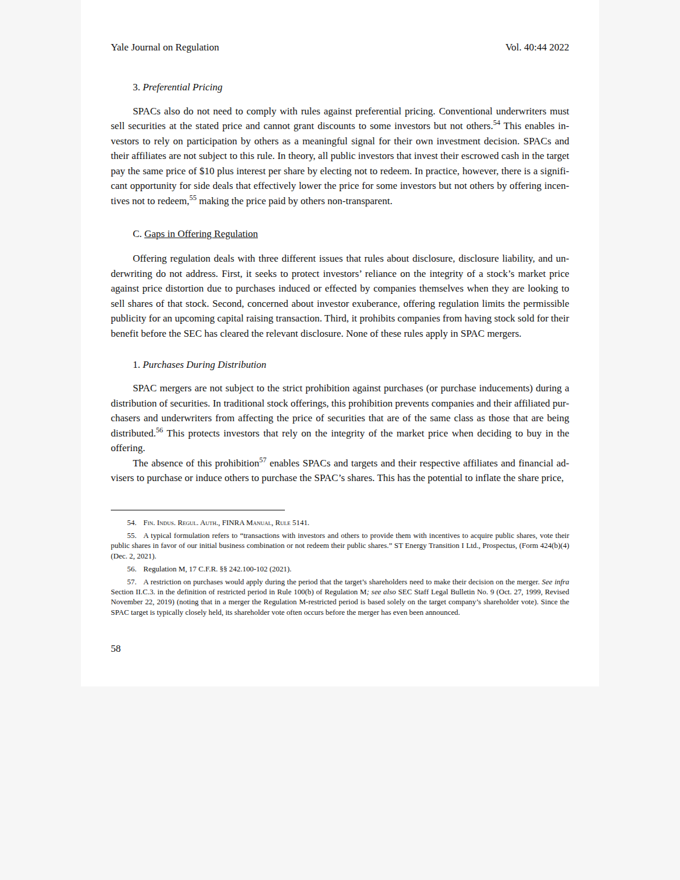Yale Journal on Regulation Vol. 40:44 2022
3. Preferential Pricing
SPACs also do not need to comply with rules against preferential pricing. Conventional underwriters must sell securities at the stated price and cannot grant discounts to some investors but not others.54 This enables investors to rely on participation by others as a meaningful signal for their own investment decision. SPACs and their affiliates are not subject to this rule. In theory, all public investors that invest their escrowed cash in the target pay the same price of $10 plus interest per share by electing not to redeem. In practice, however, there is a significant opportunity for side deals that effectively lower the price for some investors but not others by offering incentives not to redeem,55 making the price paid by others non-transparent.
C. Gaps in Offering Regulation
Offering regulation deals with three different issues that rules about disclosure, disclosure liability, and underwriting do not address. First, it seeks to protect investors’ reliance on the integrity of a stock’s market price against price distortion due to purchases induced or effected by companies themselves when they are looking to sell shares of that stock. Second, concerned about investor exuberance, offering regulation limits the permissible publicity for an upcoming capital raising transaction. Third, it prohibits companies from having stock sold for their benefit before the SEC has cleared the relevant disclosure. None of these rules apply in SPAC mergers.
1. Purchases During Distribution
SPAC mergers are not subject to the strict prohibition against purchases (or purchase inducements) during a distribution of securities. In traditional stock offerings, this prohibition prevents companies and their affiliated purchasers and underwriters from affecting the price of securities that are of the same class as those that are being distributed.56 This protects investors that rely on the integrity of the market price when deciding to buy in the offering.
The absence of this prohibition57 enables SPACs and targets and their respective affiliates and financial advisers to purchase or induce others to purchase the SPAC’s shares. This has the potential to inflate the share price,
54. Fin. Indus. Regul. Auth., FINRA Manual, Rule 5141.
55. A typical formulation refers to “transactions with investors and others to provide them with incentives to acquire public shares, vote their public shares in favor of our initial business combination or not redeem their public shares.” ST Energy Transition I Ltd., Prospectus, (Form 424(b)(4) (Dec. 2, 2021).
56. Regulation M, 17 C.F.R. §§ 242.100-102 (2021).
57. A restriction on purchases would apply during the period that the target’s shareholders need to make their decision on the merger. See infra Section II.C.3. in the definition of restricted period in Rule 100(b) of Regulation M; see also SEC Staff Legal Bulletin No. 9 (Oct. 27, 1999, Revised November 22, 2019) (noting that in a merger the Regulation M-restricted period is based solely on the target company’s shareholder vote). Since the SPAC target is typically closely held, its shareholder vote often occurs before the merger has even been announced.
58